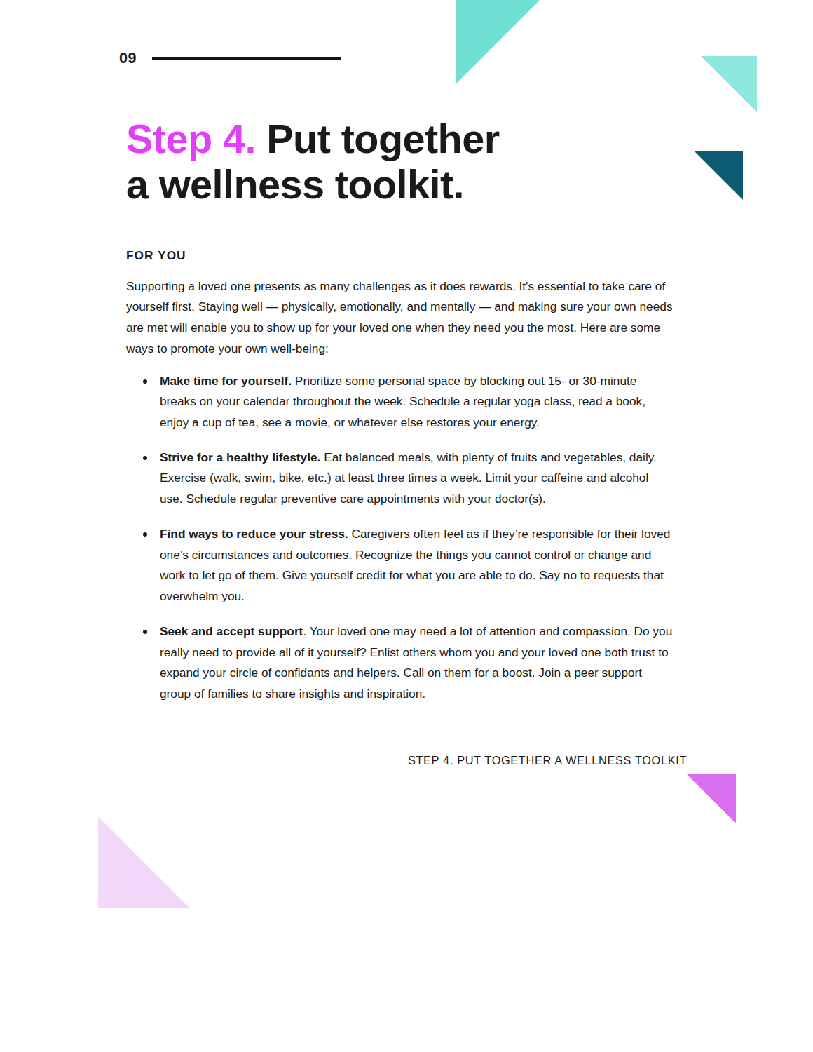09
Step 4. Put together
a wellness toolkit.
FOR YOU
Supporting a loved one presents as many challenges as it does rewards. It's essential to take care of yourself first. Staying well — physically, emotionally, and mentally — and making sure your own needs are met will enable you to show up for your loved one when they need you the most. Here are some ways to promote your own well-being:
Make time for yourself. Prioritize some personal space by blocking out 15- or 30-minute breaks on your calendar throughout the week. Schedule a regular yoga class, read a book, enjoy a cup of tea, see a movie, or whatever else restores your energy.
Strive for a healthy lifestyle. Eat balanced meals, with plenty of fruits and vegetables, daily. Exercise (walk, swim, bike, etc.) at least three times a week. Limit your caffeine and alcohol use. Schedule regular preventive care appointments with your doctor(s).
Find ways to reduce your stress. Caregivers often feel as if they’re responsible for their loved one’s circumstances and outcomes. Recognize the things you cannot control or change and work to let go of them. Give yourself credit for what you are able to do. Say no to requests that overwhelm you.
Seek and accept support. Your loved one may need a lot of attention and compassion. Do you really need to provide all of it yourself? Enlist others whom you and your loved one both trust to expand your circle of confidants and helpers. Call on them for a boost. Join a peer support group of families to share insights and inspiration.
Step 4. Put together a wellness toolkit